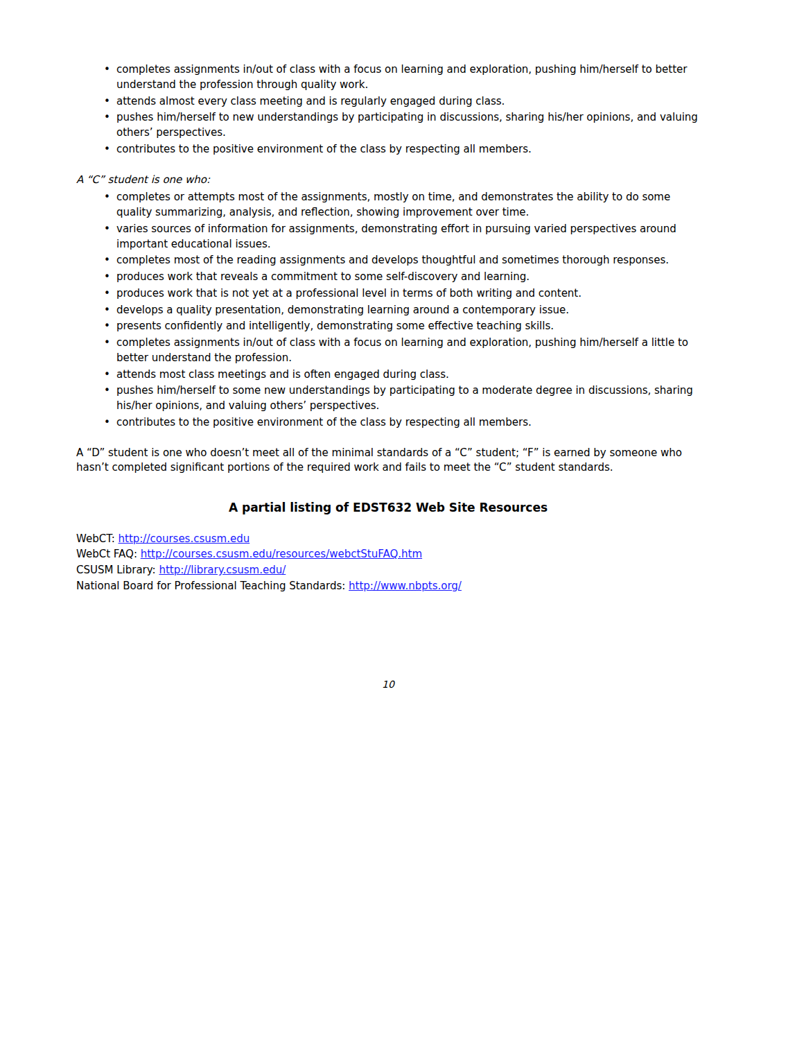completes assignments in/out of class with a focus on learning and exploration, pushing him/herself to better understand the profession through quality work.
attends almost every class meeting and is regularly engaged during class.
pushes him/herself to new understandings by participating in discussions, sharing his/her opinions, and valuing others’ perspectives.
contributes to the positive environment of the class by respecting all members.
A “C” student is one who:
completes or attempts most of the assignments, mostly on time, and demonstrates the ability to do some quality summarizing, analysis, and reflection, showing improvement over time.
varies sources of information for assignments, demonstrating effort in pursuing varied perspectives around important educational issues.
completes most of the reading assignments and develops thoughtful and sometimes thorough responses.
produces work that reveals a commitment to some self-discovery and learning.
produces work that is not yet at a professional level in terms of both writing and content.
develops a quality presentation, demonstrating learning around a contemporary issue.
presents confidently and intelligently, demonstrating some effective teaching skills.
completes assignments in/out of class with a focus on learning and exploration, pushing him/herself a little to better understand the profession.
attends most class meetings and is often engaged during class.
pushes him/herself to some new understandings by participating to a moderate degree in discussions, sharing his/her opinions, and valuing others’ perspectives.
contributes to the positive environment of the class by respecting all members.
A “D” student is one who doesn’t meet all of the minimal standards of a “C” student; “F” is earned by someone who hasn’t completed significant portions of the required work and fails to meet the “C” student standards.
A partial listing of EDST632 Web Site Resources
WebCT: http://courses.csusm.edu
WebCt FAQ: http://courses.csusm.edu/resources/webctStuFAQ.htm
CSUSM Library: http://library.csusm.edu/
National Board for Professional Teaching Standards: http://www.nbpts.org/
10